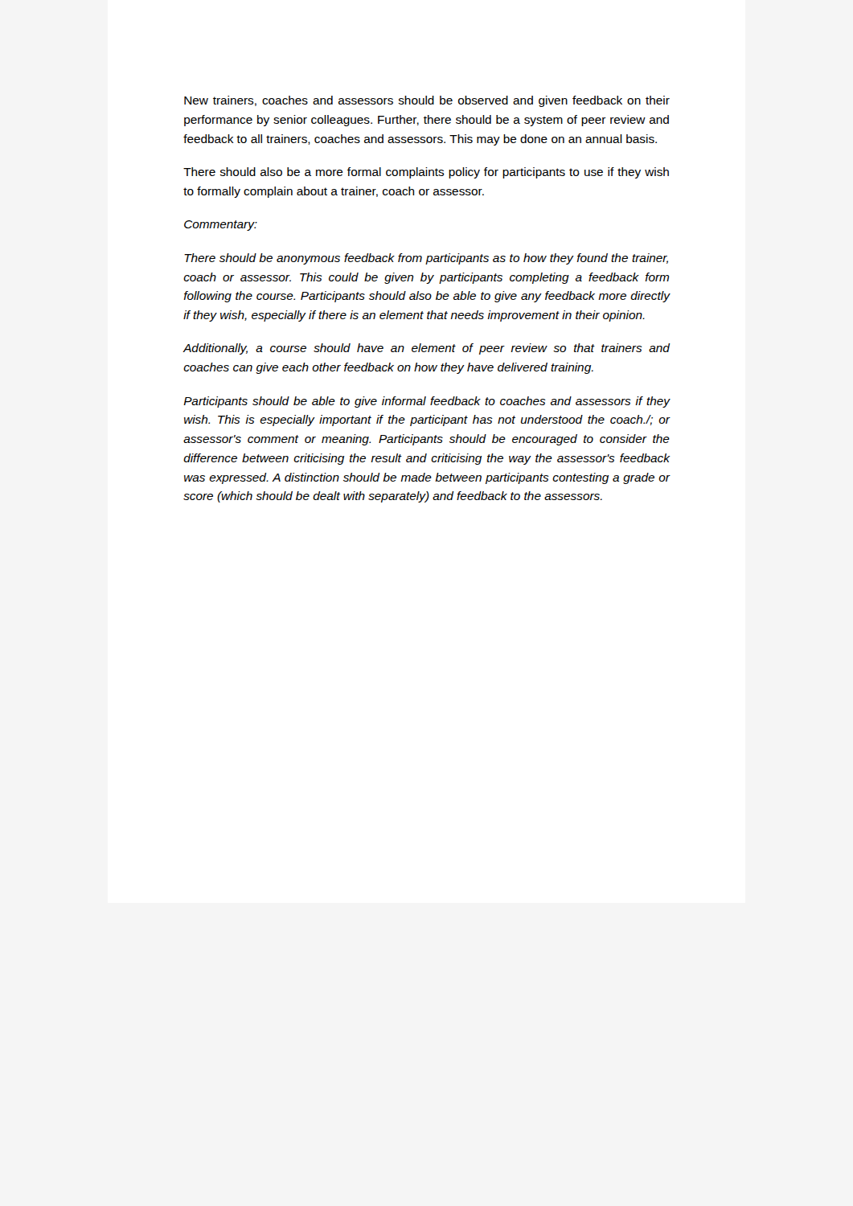New trainers, coaches and assessors should be observed and given feedback on their performance by senior colleagues. Further, there should be a system of peer review and feedback to all trainers, coaches and assessors. This may be done on an annual basis.
There should also be a more formal complaints policy for participants to use if they wish to formally complain about a trainer, coach or assessor.
Commentary:
There should be anonymous feedback from participants as to how they found the trainer, coach or assessor. This could be given by participants completing a feedback form following the course. Participants should also be able to give any feedback more directly if they wish, especially if there is an element that needs improvement in their opinion.
Additionally, a course should have an element of peer review so that trainers and coaches can give each other feedback on how they have delivered training.
Participants should be able to give informal feedback to coaches and assessors if they wish. This is especially important if the participant has not understood the coach./; or assessor's comment or meaning. Participants should be encouraged to consider the difference between criticising the result and criticising the way the assessor's feedback was expressed. A distinction should be made between participants contesting a grade or score (which should be dealt with separately) and feedback to the assessors.